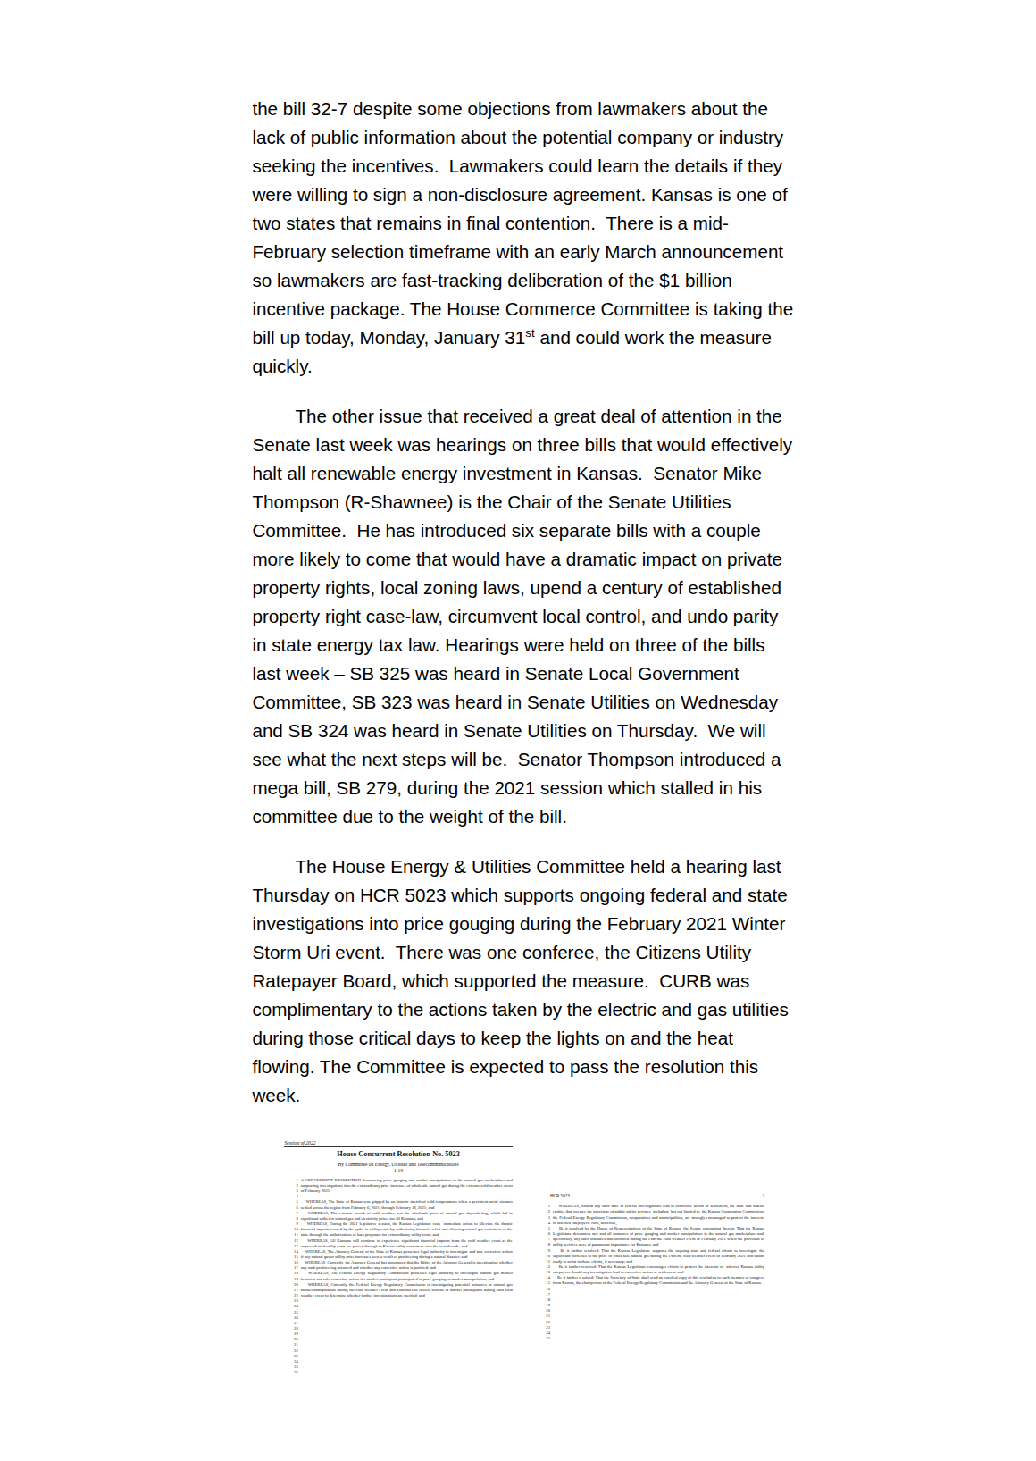the bill 32-7 despite some objections from lawmakers about the lack of public information about the potential company or industry seeking the incentives. Lawmakers could learn the details if they were willing to sign a non-disclosure agreement. Kansas is one of two states that remains in final contention. There is a mid-February selection timeframe with an early March announcement so lawmakers are fast-tracking deliberation of the $1 billion incentive package. The House Commerce Committee is taking the bill up today, Monday, January 31st and could work the measure quickly.
The other issue that received a great deal of attention in the Senate last week was hearings on three bills that would effectively halt all renewable energy investment in Kansas. Senator Mike Thompson (R-Shawnee) is the Chair of the Senate Utilities Committee. He has introduced six separate bills with a couple more likely to come that would have a dramatic impact on private property rights, local zoning laws, upend a century of established property right case-law, circumvent local control, and undo parity in state energy tax law. Hearings were held on three of the bills last week – SB 325 was heard in Senate Local Government Committee, SB 323 was heard in Senate Utilities on Wednesday and SB 324 was heard in Senate Utilities on Thursday. We will see what the next steps will be. Senator Thompson introduced a mega bill, SB 279, during the 2021 session which stalled in his committee due to the weight of the bill.
The House Energy & Utilities Committee held a hearing last Thursday on HCR 5023 which supports ongoing federal and state investigations into price gouging during the February 2021 Winter Storm Uri event. There was one conferee, the Citizens Utility Ratepayer Board, which supported the measure. CURB was complimentary to the actions taken by the electric and gas utilities during those critical days to keep the lights on and the heat flowing. The Committee is expected to pass the resolution this week.
Session of 2022
House Concurrent Resolution No. 5023
By Committee on Energy, Utilities and Telecommunications
1-19
1 2 3 4 5 6 7 8 9 10 11 12 13 14 15 16 17 18 19 20 21 22 23 24 25 26 27 28 29 30 31 32 33 34 35 36
A CONCURRENT RESOLUTION denouncing price gouging and market manipulation in the natural gas marketplace and supporting investigations into the extraordinary price increases of wholesale natural gas during the extreme cold weather event of February 2021. WHEREAS, The State of Kansas was gripped by an historic stretch of cold temperatures when a persistent arctic airmass settled across the region from February 6, 2021, through February 18, 2021; and WHEREAS, The extreme stretch of cold weather sent the wholesale price of natural gas skyrocketing, which led to significant spikes in natural gas and electricity prices for all Kansans; and WHEREAS, During the 2021 legislative session, the Kansas Legislature took immediate action to alleviate the drastic financial impacts caused by the spike in utility costs by authorizing financial relief and allowing natural gas customers of the state through the authorization of loan programs for extraordinary utility costs; and WHEREAS, All Kansans will continue to experience significant financial impacts from the cold weather event as the unprecedented utility costs are passed through to Kansas utility customers over the next decade; and WHEREAS, The Attorney General of the State of Kansas possesses legal authority to investigate and take corrective action if any natural gas or utility price increases were a result of profiteering during a natural disaster; and WHEREAS, Currently, the Attorney General has announced that the Office of the Attorney General is investigating whether any such profiteering occurred and whether any corrective action is justified; and WHEREAS, The Federal Energy Regulatory Commission possesses legal authority to investigate natural gas market behavior and take corrective action if a market participant participated in price gouging or market manipulation; and WHEREAS, Currently, the Federal Energy Regulatory Commission is investigating potential instances of natural gas market manipulation during the cold weather event and continues to review actions of market participants during such cold weather event to determine whether further investigations are merited; and
HCR 50232
1 2 3 4 5 6 7 8 9 10 11 12 13 14 15 16 17 18 19 20 21 22 23 24 25
WHEREAS, Should any such state or federal investigations lead to corrective action or settlement, the state and federal entities that oversee the provision of public utility services, including, but not limited to, the Kansas Corporation Commission, the Federal Energy Regulatory Commission, cooperatives and municipalities, are strongly encouraged to protect the interests of affected ratepayers: Now, therefore, Be it resolved by the House of Representatives of the State of Kansas, the Senate concurring therein: That the Kansas Legislature denounces any and all instances of price gouging and market manipulation in the natural gas marketplace and, specifically, any such instances that occurred during the extreme cold weather event of February 2021 when the provision of utility services were of paramount importance for Kansans; and Be it further resolved: That the Kansas Legislature supports the ongoing state and federal efforts to investigate the significant increases to the price of wholesale natural gas during the extreme cold weather event of February 2021 and stands ready to assist in those efforts, if necessary; and Be it further resolved: That the Kansas Legislature encourages efforts to protect the interests of affected Kansas utility ratepayers should any investigation lead to corrective action or settlement; and Be it further resolved: That the Secretary of State shall send an enrolled copy of this resolution to each member of congress from Kansas, the chairperson of the Federal Energy Regulatory Commission and the Attorney General of the State of Kansas.